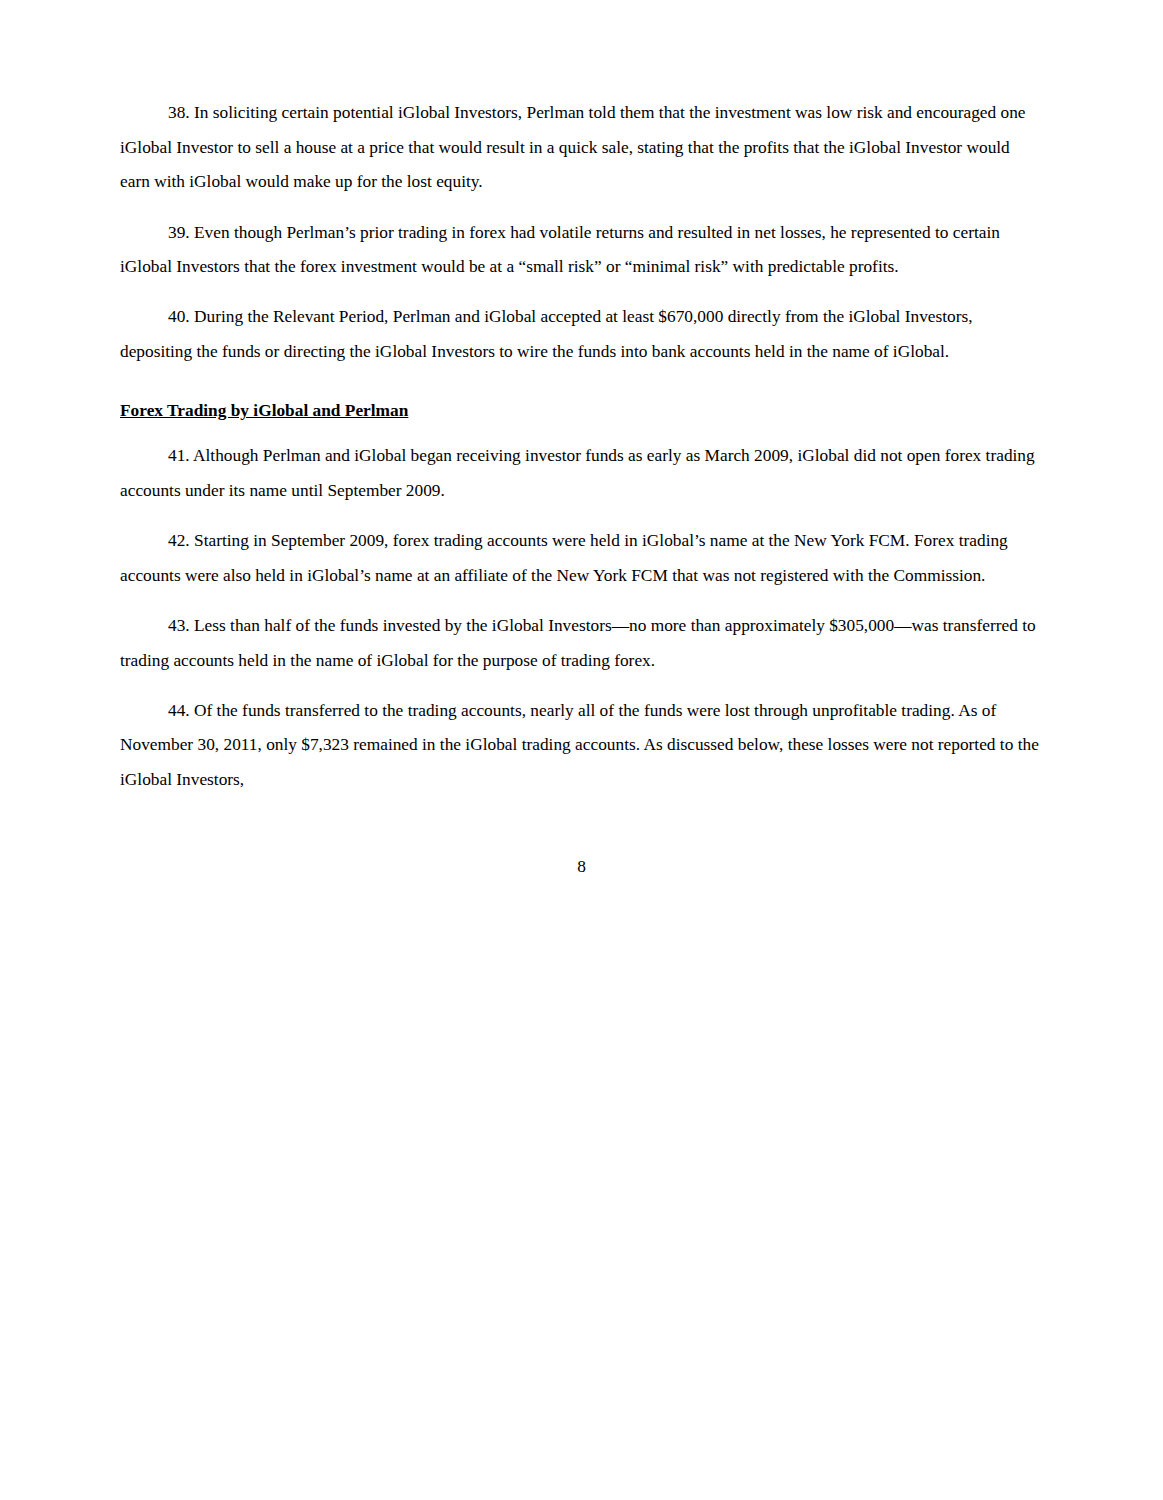38. In soliciting certain potential iGlobal Investors, Perlman told them that the investment was low risk and encouraged one iGlobal Investor to sell a house at a price that would result in a quick sale, stating that the profits that the iGlobal Investor would earn with iGlobal would make up for the lost equity.
39. Even though Perlman’s prior trading in forex had volatile returns and resulted in net losses, he represented to certain iGlobal Investors that the forex investment would be at a “small risk” or “minimal risk” with predictable profits.
40. During the Relevant Period, Perlman and iGlobal accepted at least $670,000 directly from the iGlobal Investors, depositing the funds or directing the iGlobal Investors to wire the funds into bank accounts held in the name of iGlobal.
Forex Trading by iGlobal and Perlman
41. Although Perlman and iGlobal began receiving investor funds as early as March 2009, iGlobal did not open forex trading accounts under its name until September 2009.
42. Starting in September 2009, forex trading accounts were held in iGlobal’s name at the New York FCM. Forex trading accounts were also held in iGlobal’s name at an affiliate of the New York FCM that was not registered with the Commission.
43. Less than half of the funds invested by the iGlobal Investors—no more than approximately $305,000—was transferred to trading accounts held in the name of iGlobal for the purpose of trading forex.
44. Of the funds transferred to the trading accounts, nearly all of the funds were lost through unprofitable trading. As of November 30, 2011, only $7,323 remained in the iGlobal trading accounts. As discussed below, these losses were not reported to the iGlobal Investors,
8